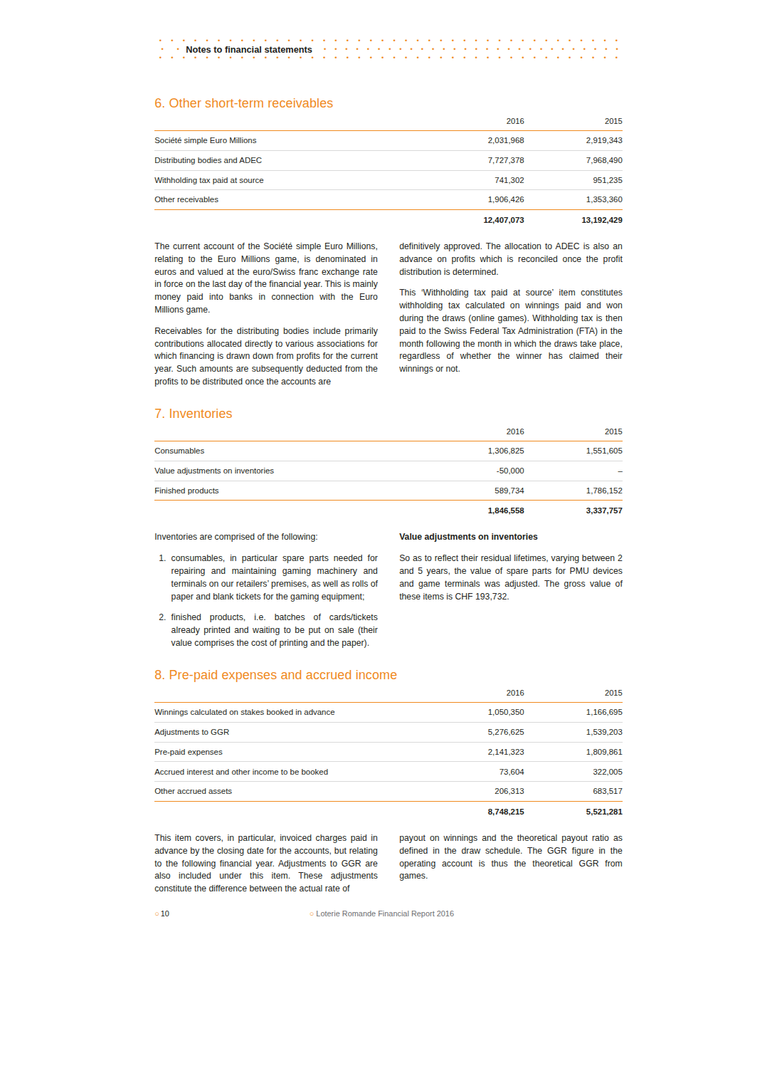••••••••••••••••••••••••••••••••••••••••
• • Notes to financial statements ••••••••••••••••••••••••••••
••••••••••••••••••••••••••••••••••••••••
6. Other short-term receivables
| | 2016 | 2015 |
| --- | --- | --- |
| Société simple Euro Millions | 2,031,968 | 2,919,343 |
| Distributing bodies and ADEC | 7,727,378 | 7,968,490 |
| Withholding tax paid at source | 741,302 | 951,235 |
| Other receivables | 1,906,426 | 1,353,360 |
| | 12,407,073 | 13,192,429 |
The current account of the Société simple Euro Millions, relating to the Euro Millions game, is denominated in euros and valued at the euro/Swiss franc exchange rate in force on the last day of the financial year. This is mainly money paid into banks in connection with the Euro Millions game.
Receivables for the distributing bodies include primarily contributions allocated directly to various associations for which financing is drawn down from profits for the current year. Such amounts are subsequently deducted from the profits to be distributed once the accounts are
definitively approved. The allocation to ADEC is also an advance on profits which is reconciled once the profit distribution is determined.
This ‘Withholding tax paid at source’ item constitutes withholding tax calculated on winnings paid and won during the draws (online games). Withholding tax is then paid to the Swiss Federal Tax Administration (FTA) in the month following the month in which the draws take place, regardless of whether the winner has claimed their winnings or not.
7. Inventories
| | 2016 | 2015 |
| --- | --- | --- |
| Consumables | 1,306,825 | 1,551,605 |
| Value adjustments on inventories | -50,000 | – |
| Finished products | 589,734 | 1,786,152 |
| | 1,846,558 | 3,337,757 |
Inventories are comprised of the following:
consumables, in particular spare parts needed for repairing and maintaining gaming machinery and terminals on our retailers’ premises, as well as rolls of paper and blank tickets for the gaming equipment;
finished products, i.e. batches of cards/tickets already printed and waiting to be put on sale (their value comprises the cost of printing and the paper).
Value adjustments on inventories
So as to reflect their residual lifetimes, varying between 2 and 5 years, the value of spare parts for PMU devices and game terminals was adjusted. The gross value of these items is CHF 193,732.
8. Pre-paid expenses and accrued income
| | 2016 | 2015 |
| --- | --- | --- |
| Winnings calculated on stakes booked in advance | 1,050,350 | 1,166,695 |
| Adjustments to GGR | 5,276,625 | 1,539,203 |
| Pre-paid expenses | 2,141,323 | 1,809,861 |
| Accrued interest and other income to be booked | 73,604 | 322,005 |
| Other accrued assets | 206,313 | 683,517 |
| | 8,748,215 | 5,521,281 |
This item covers, in particular, invoiced charges paid in advance by the closing date for the accounts, but relating to the following financial year. Adjustments to GGR are also included under this item. These adjustments constitute the difference between the actual rate of
payout on winnings and the theoretical payout ratio as defined in the draw schedule. The GGR figure in the operating account is thus the theoretical GGR from games.
○10
○Loterie Romande Financial Report 2016